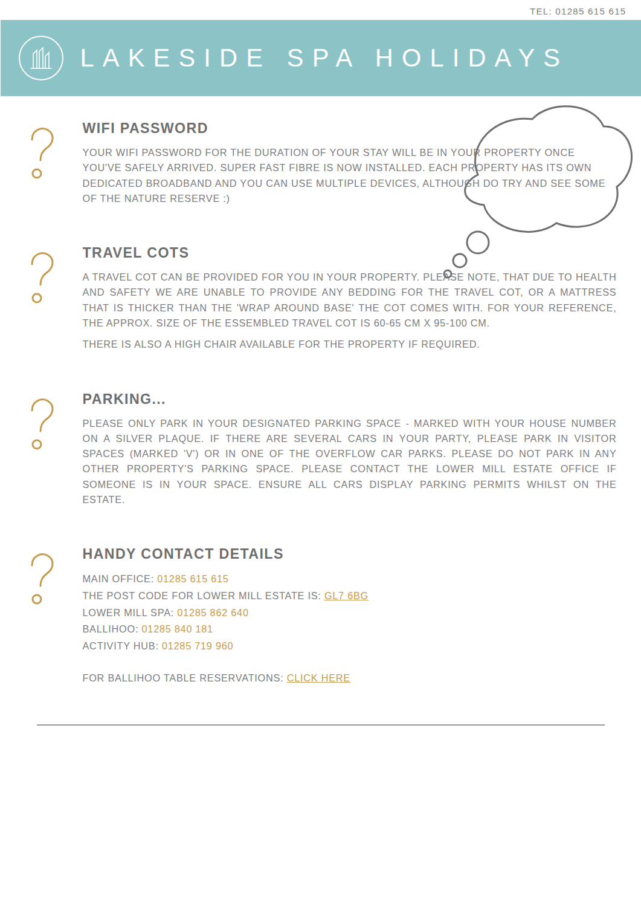Tel: 01285 615 615
Lakeside Spa Holidays
WiFi Password
Your WiFi password for the duration of your stay will be in your property once you've safely arrived. Super fast fibre is now installed. Each property has its own dedicated broadband and you can use multiple devices, although do try and see some of the nature reserve :)
Travel Cots
A travel cot can be provided for you in your property. Please note, that due to health and safety we are unable to provide any bedding for the travel cot, or a mattress that is thicker than the 'wrap around base' the cot comes with. For your reference, the approx. size of the essembled travel cot is 60-65 cm x 95-100 cm.
There is also a high chair available for the property if required.
Parking...
Please only park in your designated parking space - marked with your house number on a silver plaque. If there are several cars in your party, please park in visitor spaces (marked 'V') or in one of the overflow car parks. Please do not park in any other property's parking space. Please contact the Lower Mill Estate office if someone is in your space. Ensure all cars display parking permits whilst on the estate.
Handy Contact Details
Main Office: 01285 615 615
The post code for Lower Mill Estate is: GL7 6BG
Lower Mill Spa: 01285 862 640
Ballihoo: 01285 840 181
Activity Hub: 01285 719 960
For Ballihoo table reservations: Click here